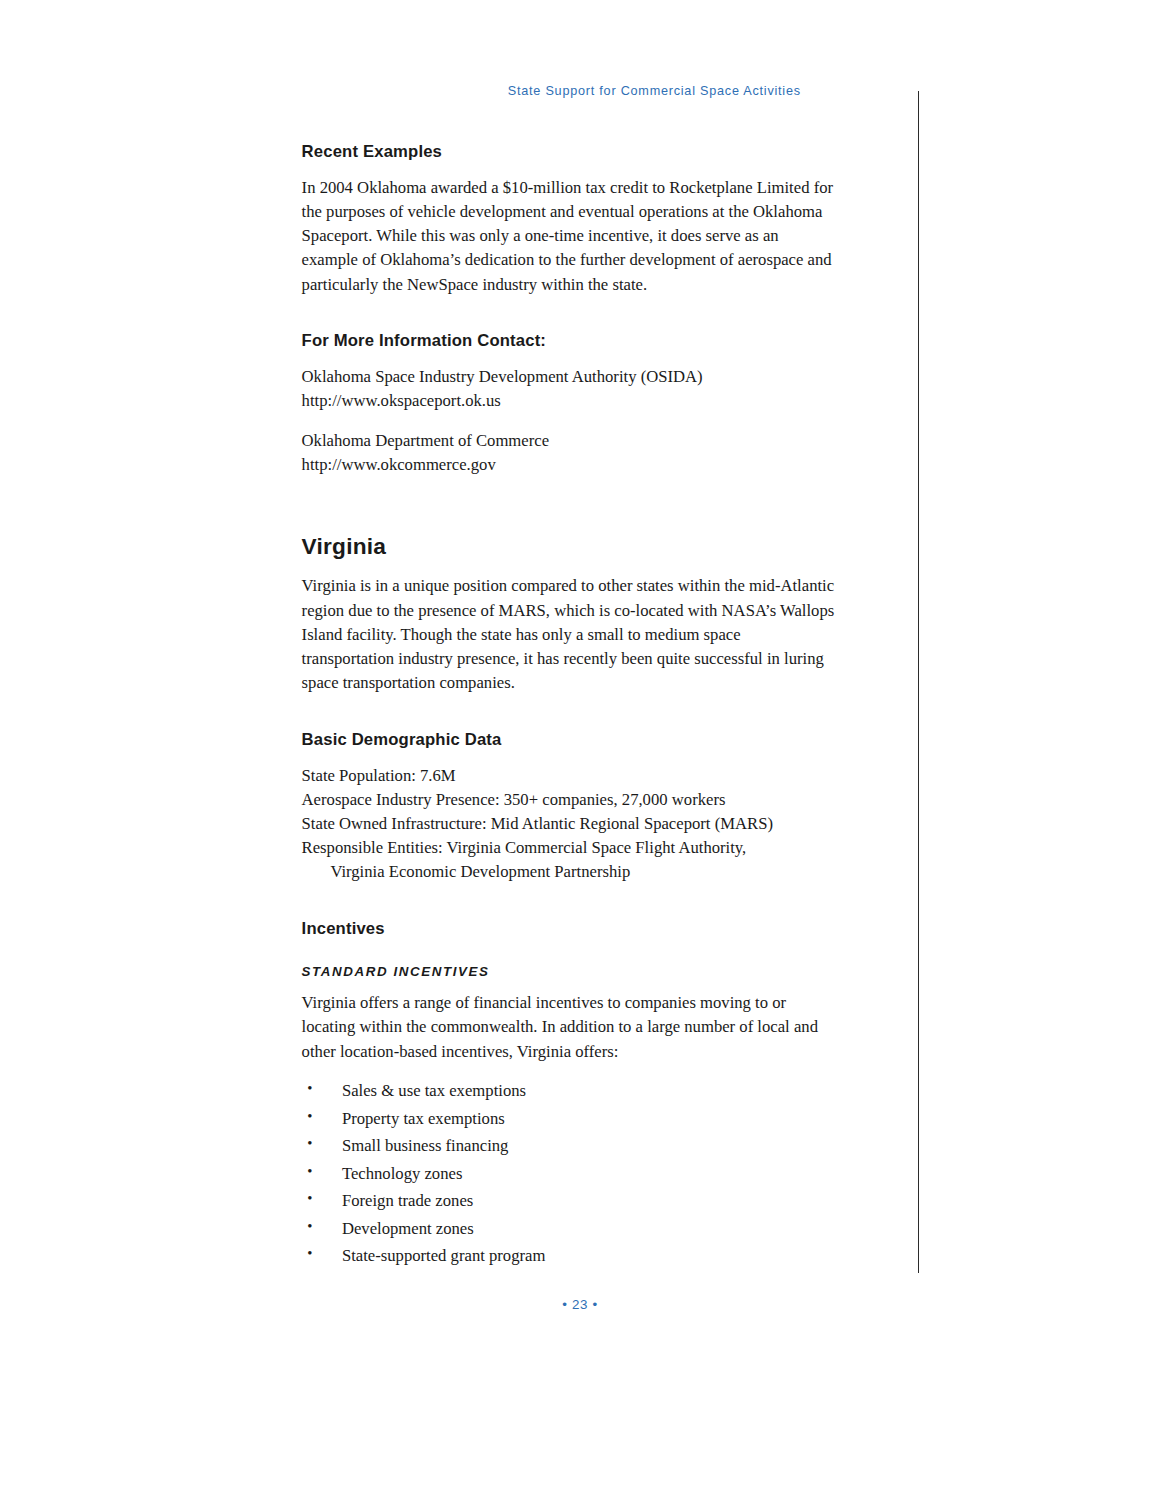State Support for Commercial Space Activities
Recent Examples
In 2004 Oklahoma awarded a $10-million tax credit to Rocketplane Limited for the purposes of vehicle development and eventual operations at the Oklahoma Spaceport. While this was only a one-time incentive, it does serve as an example of Oklahoma’s dedication to the further development of aerospace and particularly the NewSpace industry within the state.
For More Information Contact:
Oklahoma Space Industry Development Authority (OSIDA)
http://www.okspaceport.ok.us
Oklahoma Department of Commerce
http://www.okcommerce.gov
Virginia
Virginia is in a unique position compared to other states within the mid-Atlantic region due to the presence of MARS, which is co-located with NASA’s Wallops Island facility. Though the state has only a small to medium space transportation industry presence, it has recently been quite successful in luring space transportation companies.
Basic Demographic Data
State Population: 7.6M
Aerospace Industry Presence: 350+ companies, 27,000 workers
State Owned Infrastructure: Mid Atlantic Regional Spaceport (MARS)
Responsible Entities: Virginia Commercial Space Flight Authority,
Virginia Economic Development Partnership
Incentives
STANDARD INCENTIVES
Virginia offers a range of financial incentives to companies moving to or locating within the commonwealth. In addition to a large number of local and other location-based incentives, Virginia offers:
Sales & use tax exemptions
Property tax exemptions
Small business financing
Technology zones
Foreign trade zones
Development zones
State-supported grant program
• 23 •